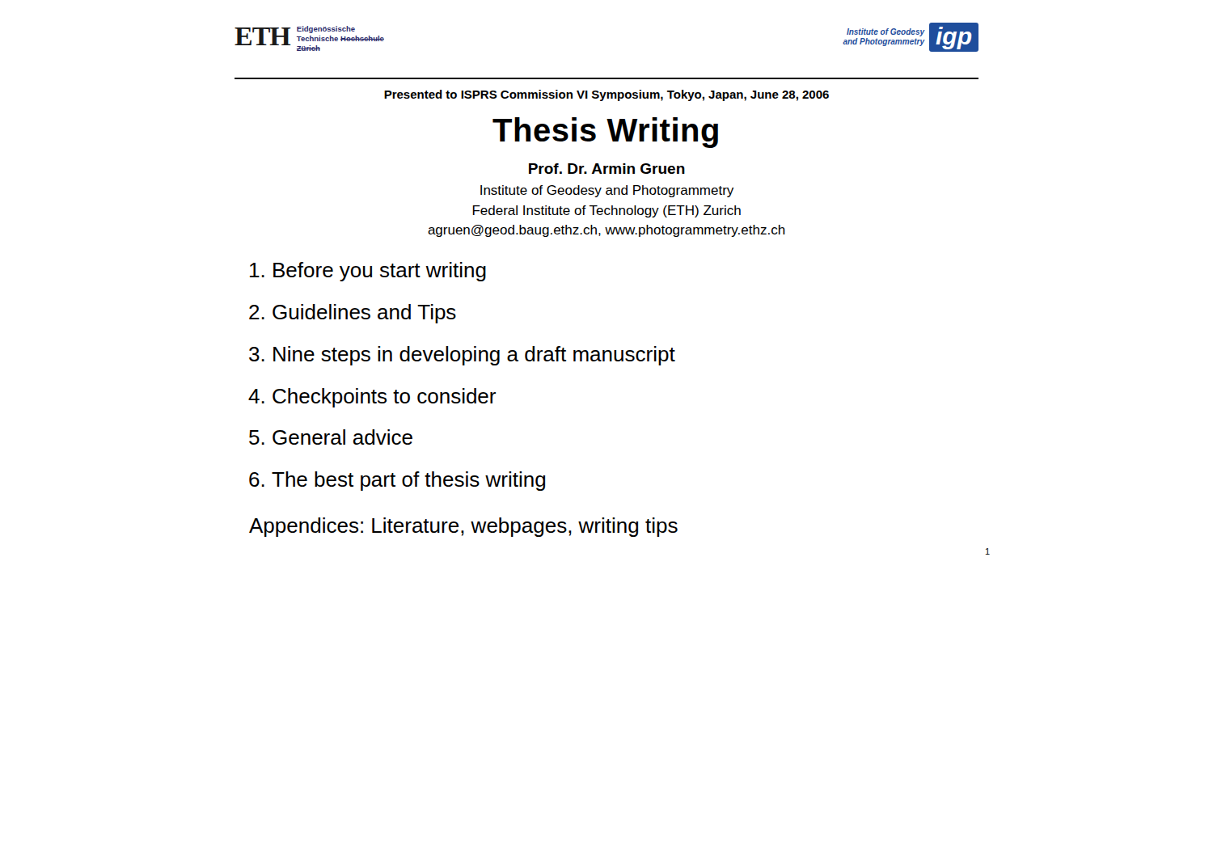ETH
Eidgenössische
Technische Hochschule
Zürich
Institute of Geodesy
and Photogrammetry
igp
Presented to ISPRS Commission VI Symposium, Tokyo, Japan, June 28, 2006
Thesis Writing
Prof. Dr. Armin Gruen
Institute of Geodesy and Photogrammetry
Federal Institute of Technology (ETH) Zurich
agruen@geod.baug.ethz.ch, www.photogrammetry.ethz.ch
Before you start writing
Guidelines and Tips
Nine steps in developing a draft manuscript
Checkpoints to consider
General advice
The best part of thesis writing
Appendices: Literature, webpages, writing tips
1